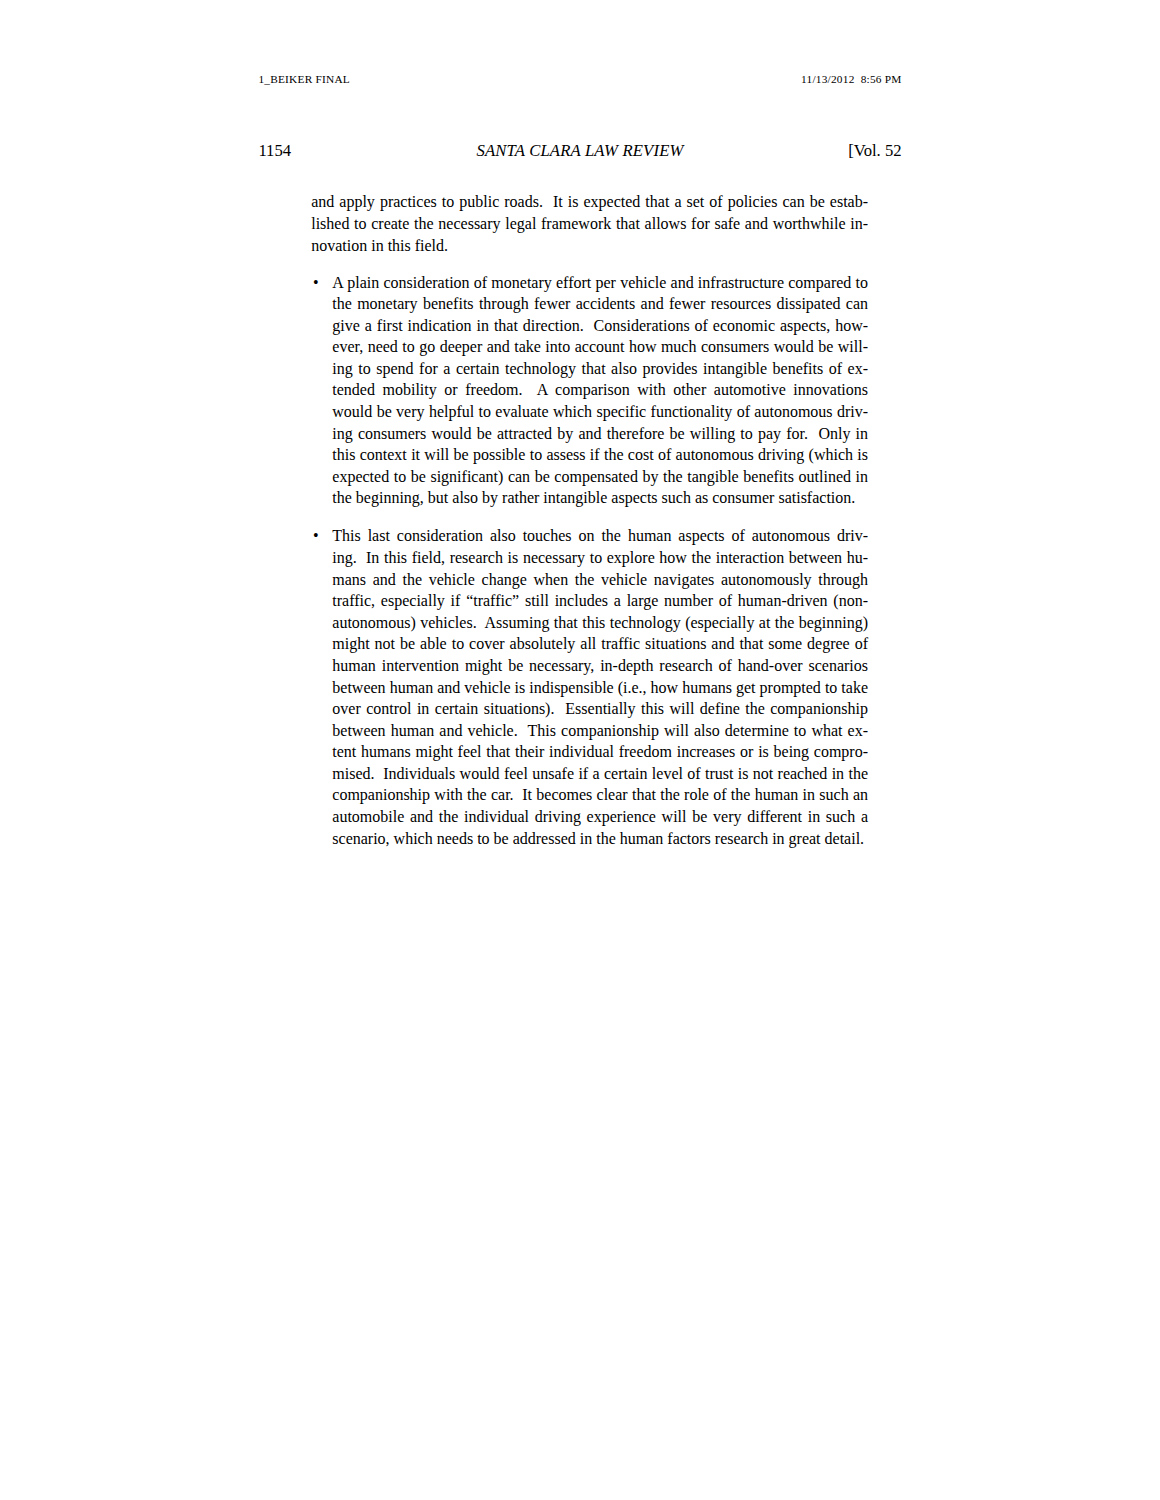1_BEIKER FINAL 11/13/2012 8:56 PM
1154 SANTA CLARA LAW REVIEW [Vol. 52
and apply practices to public roads. It is expected that a set of policies can be established to create the necessary legal framework that allows for safe and worthwhile innovation in this field.
A plain consideration of monetary effort per vehicle and infrastructure compared to the monetary benefits through fewer accidents and fewer resources dissipated can give a first indication in that direction. Considerations of economic aspects, however, need to go deeper and take into account how much consumers would be willing to spend for a certain technology that also provides intangible benefits of extended mobility or freedom. A comparison with other automotive innovations would be very helpful to evaluate which specific functionality of autonomous driving consumers would be attracted by and therefore be willing to pay for. Only in this context it will be possible to assess if the cost of autonomous driving (which is expected to be significant) can be compensated by the tangible benefits outlined in the beginning, but also by rather intangible aspects such as consumer satisfaction.
This last consideration also touches on the human aspects of autonomous driving. In this field, research is necessary to explore how the interaction between humans and the vehicle change when the vehicle navigates autonomously through traffic, especially if “traffic” still includes a large number of human-driven (non-autonomous) vehicles. Assuming that this technology (especially at the beginning) might not be able to cover absolutely all traffic situations and that some degree of human intervention might be necessary, in-depth research of hand-over scenarios between human and vehicle is indispensible (i.e., how humans get prompted to take over control in certain situations). Essentially this will define the companionship between human and vehicle. This companionship will also determine to what extent humans might feel that their individual freedom increases or is being compromised. Individuals would feel unsafe if a certain level of trust is not reached in the companionship with the car. It becomes clear that the role of the human in such an automobile and the individual driving experience will be very different in such a scenario, which needs to be addressed in the human factors research in great detail.